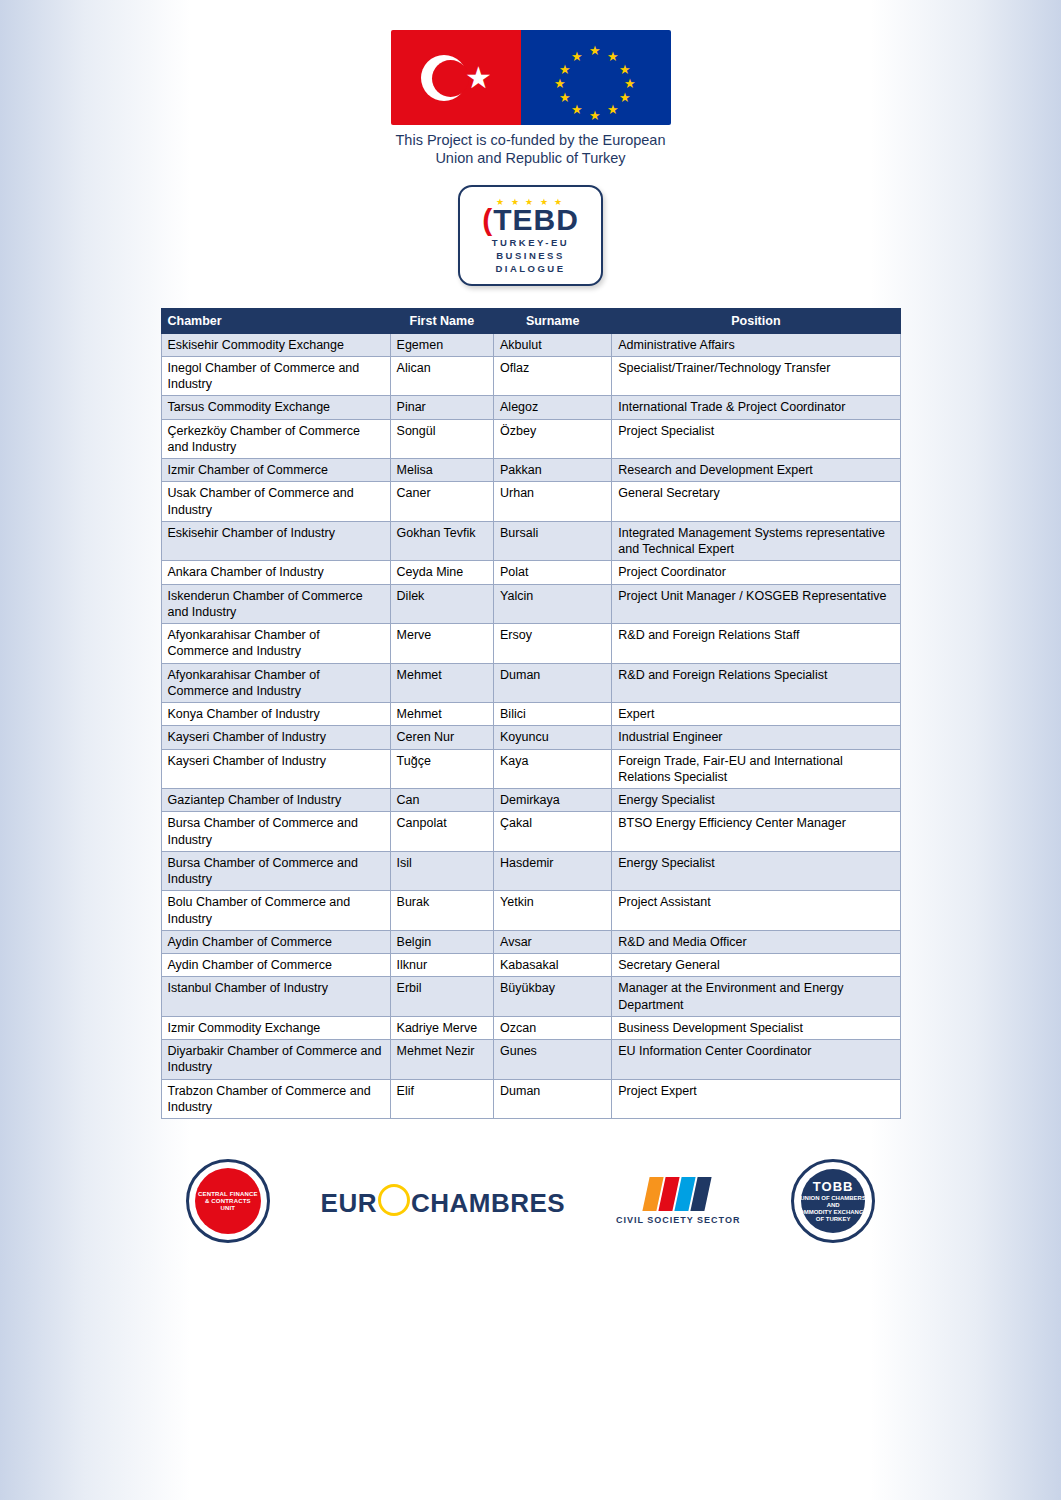★
★ ★ ★ ★ ★ ★ ★ ★ ★ ★ ★ ★
This Project is co-funded by the European
Union and Republic of Turkey
★ ★ ★ ★ ★
(TEBD
TURKEY-EU
BUSINESS
DIALOGUE
| Chamber | First Name | Surname | Position |
| --- | --- | --- | --- |
| Eskisehir Commodity Exchange | Egemen | Akbulut | Administrative Affairs |
| Inegol Chamber of Commerce and Industry | Alican | Oflaz | Specialist/Trainer/Technology Transfer |
| Tarsus Commodity Exchange | Pinar | Alegoz | International Trade & Project Coordinator |
| Çerkezköy Chamber of Commerce and Industry | Songül | Özbey | Project Specialist |
| Izmir Chamber of Commerce | Melisa | Pakkan | Research and Development Expert |
| Usak Chamber of Commerce and Industry | Caner | Urhan | General Secretary |
| Eskisehir Chamber of Industry | Gokhan Tevfik | Bursali | Integrated Management Systems representative and Technical Expert |
| Ankara Chamber of Industry | Ceyda Mine | Polat | Project Coordinator |
| Iskenderun Chamber of Commerce and Industry | Dilek | Yalcin | Project Unit Manager / KOSGEB Representative |
| Afyonkarahisar Chamber of Commerce and Industry | Merve | Ersoy | R&D and Foreign Relations Staff |
| Afyonkarahisar Chamber of Commerce and Industry | Mehmet | Duman | R&D and Foreign Relations Specialist |
| Konya Chamber of Industry | Mehmet | Bilici | Expert |
| Kayseri Chamber of Industry | Ceren Nur | Koyuncu | Industrial Engineer |
| Kayseri Chamber of Industry | Tuğçe | Kaya | Foreign Trade, Fair-EU and International Relations Specialist |
| Gaziantep Chamber of Industry | Can | Demirkaya | Energy Specialist |
| Bursa Chamber of Commerce and Industry | Canpolat | Çakal | BTSO Energy Efficiency Center Manager |
| Bursa Chamber of Commerce and Industry | Isil | Hasdemir | Energy Specialist |
| Bolu Chamber of Commerce and Industry | Burak | Yetkin | Project Assistant |
| Aydin Chamber of Commerce | Belgin | Avsar | R&D and Media Officer |
| Aydin Chamber of Commerce | Ilknur | Kabasakal | Secretary General |
| Istanbul Chamber of Industry | Erbil | Büyükbay | Manager at the Environment and Energy Department |
| Izmir Commodity Exchange | Kadriye Merve | Ozcan | Business Development Specialist |
| Diyarbakir Chamber of Commerce and Industry | Mehmet Nezir | Gunes | EU Information Center Coordinator |
| Trabzon Chamber of Commerce and Industry | Elif | Duman | Project Expert |
CENTRAL FINANCE
& CONTRACTS
UNIT
EUR CHAMBRES
CIVIL SOCIETY SECTOR
TOBB UNION OF CHAMBERS AND
COMMODITY EXCHANGES
OF TURKEY